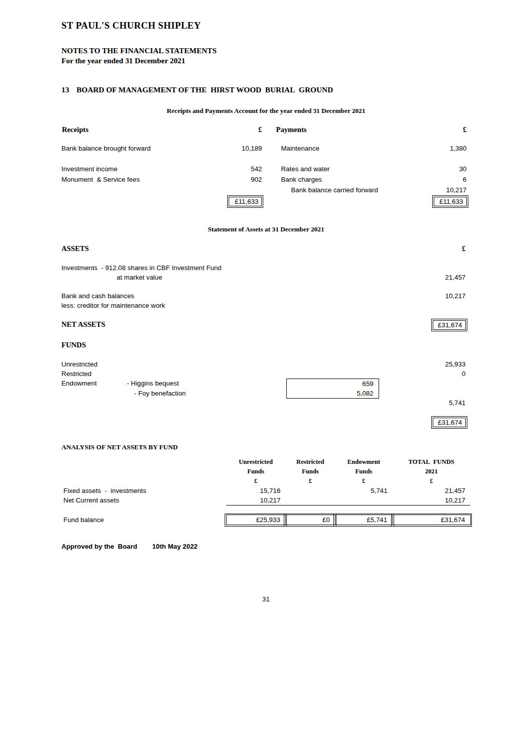ST PAUL'S CHURCH SHIPLEY
NOTES TO THE FINANCIAL STATEMENTS
For the year ended 31 December 2021
13 BOARD OF MANAGEMENT OF THE HIRST WOOD BURIAL GROUND
Receipts and Payments Account for the year ended 31 December 2021
| Receipts | £ | Payments | £ |
| --- | --- | --- | --- |
| Bank balance brought forward | 10,189 | Maintenance | 1,380 |
| Investment income | 542 | Rates and water | 30 |
| Monument & Service fees | 902 | Bank charges | 6 |
| | | Bank balance carried forward | 10,217 |
| | £11,633 | | £11,633 |
Statement of Assets at 31 December 2021
| ASSETS | | £ |
| Investments - 912.08 shares in CBF Investment Fund | | |
| at market value | | 21,457 |
| Bank and cash balances | | 10,217 |
| less: creditor for maintenance work | | |
| NET ASSETS | | £31,674 |
| FUNDS | | |
| Unrestricted | | 25,933 |
| Restricted | | 0 |
| Endowment - Higgins bequest | 659 | |
| - Foy benefaction | 5,082 | |
| | | 5,741 |
| | | £31,674 |
ANALYSIS OF NET ASSETS BY FUND
| | Unrestricted | Restricted | Endowment | TOTAL FUNDS |
| --- | --- | --- | --- | --- |
| | Funds | Funds | Funds | 2021 |
| | £ | £ | £ | £ |
| Fixed assets - investments | 15,716 | | 5,741 | 21,457 |
| Net Current assets | 10,217 | | | 10,217 |
| Fund balance | £25,933 | £0 | £5,741 | £31,674 |
Approved by the Board10th May 2022
31